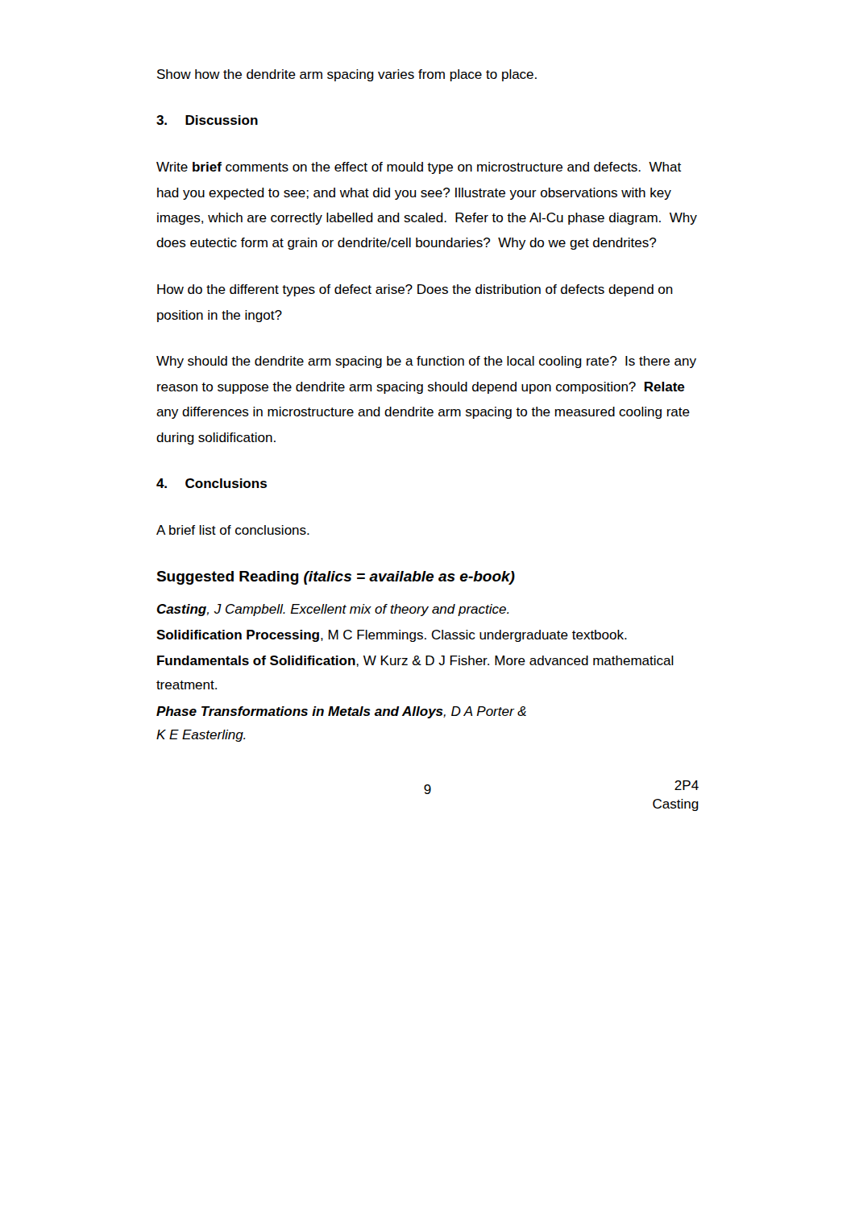Show how the dendrite arm spacing varies from place to place.
3. Discussion
Write brief comments on the effect of mould type on microstructure and defects. What had you expected to see; and what did you see? Illustrate your observations with key images, which are correctly labelled and scaled. Refer to the Al-Cu phase diagram. Why does eutectic form at grain or dendrite/cell boundaries? Why do we get dendrites?
How do the different types of defect arise? Does the distribution of defects depend on position in the ingot?
Why should the dendrite arm spacing be a function of the local cooling rate? Is there any reason to suppose the dendrite arm spacing should depend upon composition? Relate any differences in microstructure and dendrite arm spacing to the measured cooling rate during solidification.
4. Conclusions
A brief list of conclusions.
Suggested Reading (italics = available as e-book)
Casting, J Campbell. Excellent mix of theory and practice.
Solidification Processing, M C Flemmings. Classic undergraduate textbook.
Fundamentals of Solidification, W Kurz & D J Fisher. More advanced mathematical treatment.
Phase Transformations in Metals and Alloys, D A Porter &
K E Easterling.
9
2P4
Casting